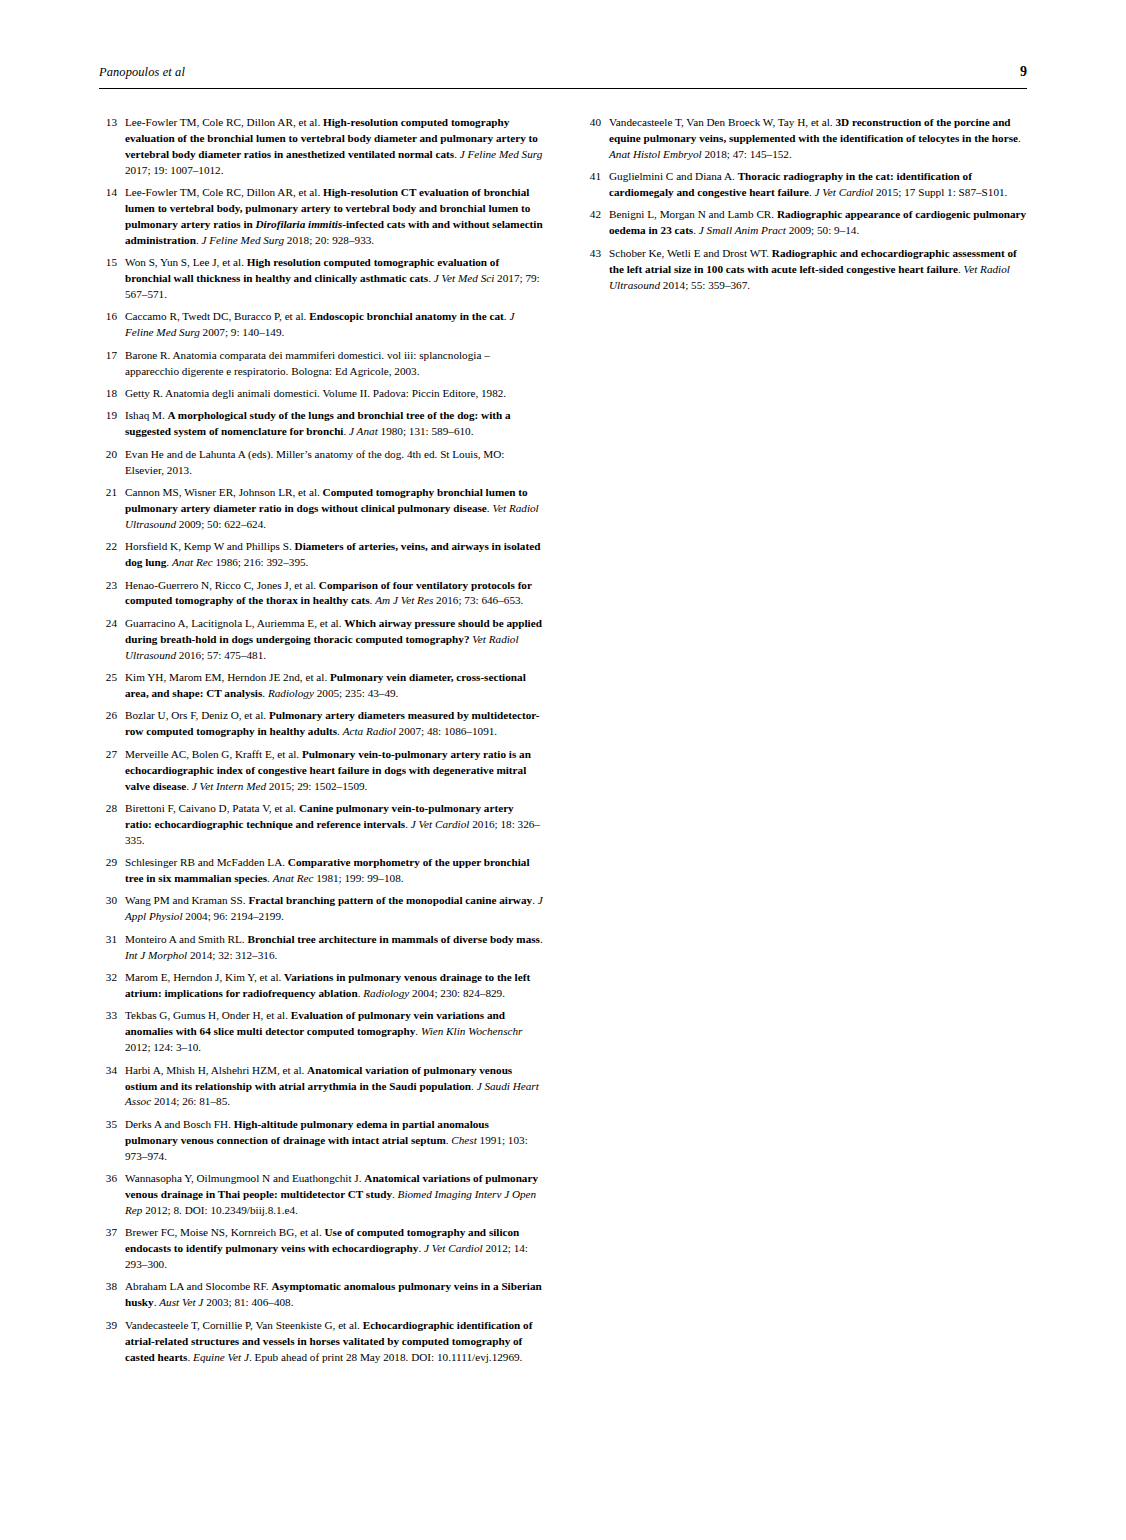Panopoulos et al 9
Lee-Fowler TM, Cole RC, Dillon AR, et al. High-resolution computed tomography evaluation of the bronchial lumen to vertebral body diameter and pulmonary artery to vertebral body diameter ratios in anesthetized ventilated normal cats. J Feline Med Surg 2017; 19: 1007–1012.
Lee-Fowler TM, Cole RC, Dillon AR, et al. High-resolution CT evaluation of bronchial lumen to vertebral body, pulmonary artery to vertebral body and bronchial lumen to pulmonary artery ratios in Dirofilaria immitis-infected cats with and without selamectin administration. J Feline Med Surg 2018; 20: 928–933.
Won S, Yun S, Lee J, et al. High resolution computed tomographic evaluation of bronchial wall thickness in healthy and clinically asthmatic cats. J Vet Med Sci 2017; 79: 567–571.
Caccamo R, Twedt DC, Buracco P, et al. Endoscopic bronchial anatomy in the cat. J Feline Med Surg 2007; 9: 140–149.
Barone R. Anatomia comparata dei mammiferi domestici. vol iii: splancnologia – apparecchio digerente e respiratorio. Bologna: Ed Agricole, 2003.
Getty R. Anatomia degli animali domestici. Volume II. Padova: Piccin Editore, 1982.
Ishaq M. A morphological study of the lungs and bronchial tree of the dog: with a suggested system of nomenclature for bronchi. J Anat 1980; 131: 589–610.
Evan He and de Lahunta A (eds). Miller’s anatomy of the dog. 4th ed. St Louis, MO: Elsevier, 2013.
Cannon MS, Wisner ER, Johnson LR, et al. Computed tomography bronchial lumen to pulmonary artery diameter ratio in dogs without clinical pulmonary disease. Vet Radiol Ultrasound 2009; 50: 622–624.
Horsfield K, Kemp W and Phillips S. Diameters of arteries, veins, and airways in isolated dog lung. Anat Rec 1986; 216: 392–395.
Henao-Guerrero N, Ricco C, Jones J, et al. Comparison of four ventilatory protocols for computed tomography of the thorax in healthy cats. Am J Vet Res 2016; 73: 646–653.
Guarracino A, Lacitignola L, Auriemma E, et al. Which airway pressure should be applied during breath-hold in dogs undergoing thoracic computed tomography? Vet Radiol Ultrasound 2016; 57: 475–481.
Kim YH, Marom EM, Herndon JE 2nd, et al. Pulmonary vein diameter, cross-sectional area, and shape: CT analysis. Radiology 2005; 235: 43–49.
Bozlar U, Ors F, Deniz O, et al. Pulmonary artery diameters measured by multidetector-row computed tomography in healthy adults. Acta Radiol 2007; 48: 1086–1091.
Merveille AC, Bolen G, Krafft E, et al. Pulmonary vein-to-pulmonary artery ratio is an echocardiographic index of congestive heart failure in dogs with degenerative mitral valve disease. J Vet Intern Med 2015; 29: 1502–1509.
Birettoni F, Caivano D, Patata V, et al. Canine pulmonary vein-to-pulmonary artery ratio: echocardiographic technique and reference intervals. J Vet Cardiol 2016; 18: 326–335.
Schlesinger RB and McFadden LA. Comparative morphometry of the upper bronchial tree in six mammalian species. Anat Rec 1981; 199: 99–108.
Wang PM and Kraman SS. Fractal branching pattern of the monopodial canine airway. J Appl Physiol 2004; 96: 2194–2199.
Monteiro A and Smith RL. Bronchial tree architecture in mammals of diverse body mass. Int J Morphol 2014; 32: 312–316.
Marom E, Herndon J, Kim Y, et al. Variations in pulmonary venous drainage to the left atrium: implications for radiofrequency ablation. Radiology 2004; 230: 824–829.
Tekbas G, Gumus H, Onder H, et al. Evaluation of pulmonary vein variations and anomalies with 64 slice multi detector computed tomography. Wien Klin Wochenschr 2012; 124: 3–10.
Harbi A, Mhish H, Alshehri HZM, et al. Anatomical variation of pulmonary venous ostium and its relationship with atrial arrythmia in the Saudi population. J Saudi Heart Assoc 2014; 26: 81–85.
Derks A and Bosch FH. High-altitude pulmonary edema in partial anomalous pulmonary venous connection of drainage with intact atrial septum. Chest 1991; 103: 973–974.
Wannasopha Y, Oilmungmool N and Euathongchit J. Anatomical variations of pulmonary venous drainage in Thai people: multidetector CT study. Biomed Imaging Interv J Open Rep 2012; 8. DOI: 10.2349/biij.8.1.e4.
Brewer FC, Moise NS, Kornreich BG, et al. Use of computed tomography and silicon endocasts to identify pulmonary veins with echocardiography. J Vet Cardiol 2012; 14: 293–300.
Abraham LA and Slocombe RF. Asymptomatic anomalous pulmonary veins in a Siberian husky. Aust Vet J 2003; 81: 406–408.
Vandecasteele T, Cornillie P, Van Steenkiste G, et al. Echocardiographic identification of atrial-related structures and vessels in horses valitated by computed tomography of casted hearts. Equine Vet J. Epub ahead of print 28 May 2018. DOI: 10.1111/evj.12969.
Vandecasteele T, Van Den Broeck W, Tay H, et al. 3D reconstruction of the porcine and equine pulmonary veins, supplemented with the identification of telocytes in the horse. Anat Histol Embryol 2018; 47: 145–152.
Guglielmini C and Diana A. Thoracic radiography in the cat: identification of cardiomegaly and congestive heart failure. J Vet Cardiol 2015; 17 Suppl 1: S87–S101.
Benigni L, Morgan N and Lamb CR. Radiographic appearance of cardiogenic pulmonary oedema in 23 cats. J Small Anim Pract 2009; 50: 9–14.
Schober Ke, Wetli E and Drost WT. Radiographic and echocardiographic assessment of the left atrial size in 100 cats with acute left-sided congestive heart failure. Vet Radiol Ultrasound 2014; 55: 359–367.